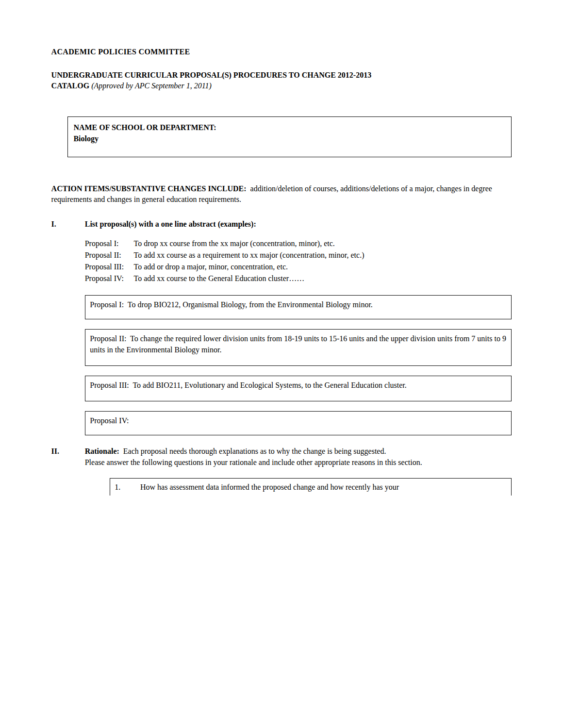ACADEMIC POLICIES COMMITTEE
UNDERGRADUATE CURRICULAR PROPOSAL(S) PROCEDURES TO CHANGE 2012-2013
CATALOG (Approved by APC September 1, 2011)
NAME OF SCHOOL OR DEPARTMENT:
Biology
ACTION ITEMS/SUBSTANTIVE CHANGES INCLUDE: addition/deletion of courses, additions/deletions of a major, changes in degree requirements and changes in general education requirements.
I. List proposal(s) with a one line abstract (examples):
Proposal I: To drop xx course from the xx major (concentration, minor), etc.
Proposal II: To add xx course as a requirement to xx major (concentration, minor, etc.)
Proposal III: To add or drop a major, minor, concentration, etc.
Proposal IV: To add xx course to the General Education cluster……
Proposal I: To drop BIO212, Organismal Biology, from the Environmental Biology minor.
Proposal II: To change the required lower division units from 18-19 units to 15-16 units and the upper division units from 7 units to 9 units in the Environmental Biology minor.
Proposal III: To add BIO211, Evolutionary and Ecological Systems, to the General Education cluster.
Proposal IV:
II. Rationale: Each proposal needs thorough explanations as to why the change is being suggested.
Please answer the following questions in your rationale and include other appropriate reasons in this section.
1. How has assessment data informed the proposed change and how recently has your